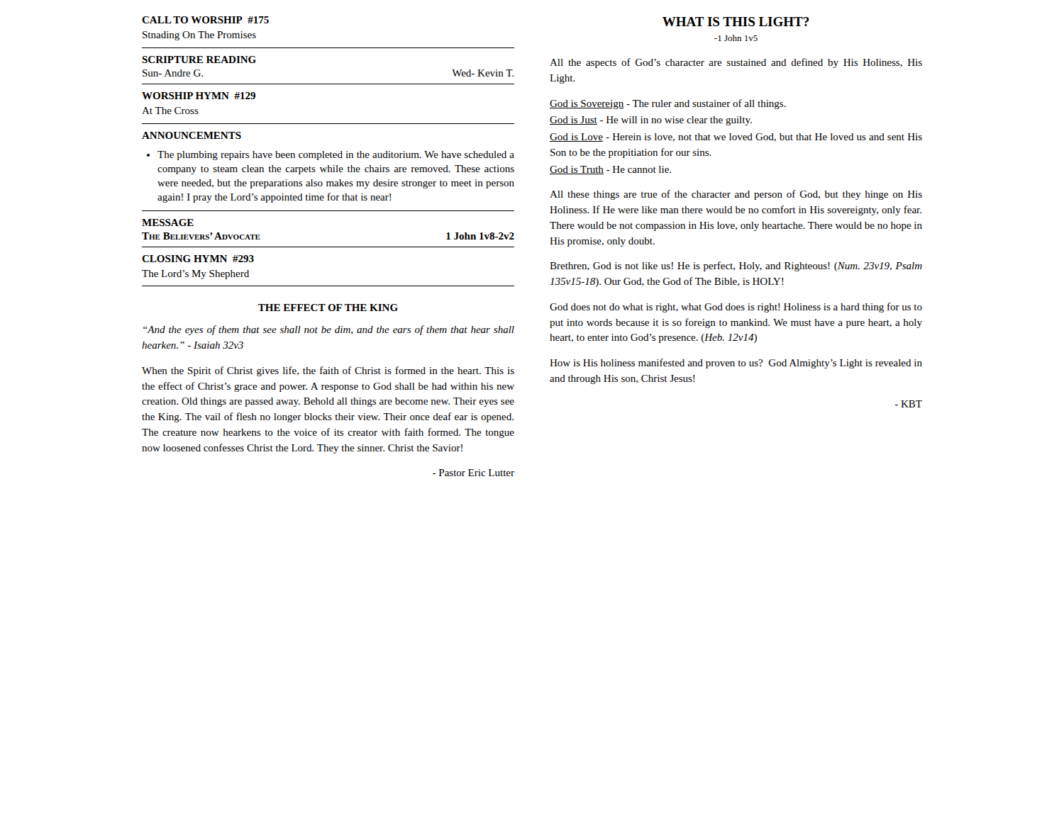Call to Worship #175
Stnading On The Promises
Scripture Reading
Sun- Andre G. Wed- Kevin T.
Worship Hymn #129
At The Cross
Announcements
The plumbing repairs have been completed in the auditorium. We have scheduled a company to steam clean the carpets while the chairs are removed. These actions were needed, but the preparations also makes my desire stronger to meet in person again! I pray the Lord’s appointed time for that is near!
Message
The Believers’ Advocate 1 John 1v8-2v2
Closing Hymn #293
The Lord’s My Shepherd
THE EFFECT OF THE KING
“And the eyes of them that see shall not be dim, and the ears of them that hear shall hearken.” - Isaiah 32v3
When the Spirit of Christ gives life, the faith of Christ is formed in the heart. This is the effect of Christ’s grace and power. A response to God shall be had within his new creation. Old things are passed away. Behold all things are become new. Their eyes see the King. The vail of flesh no longer blocks their view. Their once deaf ear is opened. The creature now hearkens to the voice of its creator with faith formed. The tongue now loosened confesses Christ the Lord. They the sinner. Christ the Savior!
- Pastor Eric Lutter
WHAT IS THIS LIGHT?
-1 John 1v5
All the aspects of God’s character are sustained and defined by His Holiness, His Light.
God is Sovereign - The ruler and sustainer of all things.
God is Just - He will in no wise clear the guilty.
God is Love - Herein is love, not that we loved God, but that He loved us and sent His Son to be the propitiation for our sins.
God is Truth - He cannot lie.
All these things are true of the character and person of God, but they hinge on His Holiness. If He were like man there would be no comfort in His sovereignty, only fear. There would be not compassion in His love, only heartache. There would be no hope in His promise, only doubt.
Brethren, God is not like us! He is perfect, Holy, and Righteous! (Num. 23v19, Psalm 135v15-18). Our God, the God of The Bible, is HOLY!
God does not do what is right, what God does is right! Holiness is a hard thing for us to put into words because it is so foreign to mankind. We must have a pure heart, a holy heart, to enter into God’s presence. (Heb. 12v14)
How is His holiness manifested and proven to us? God Almighty’s Light is revealed in and through His son, Christ Jesus!
- KBT